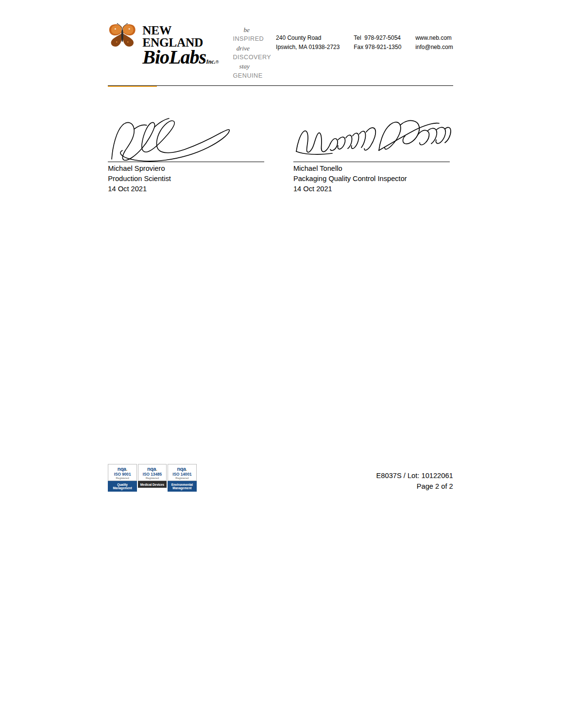NEW ENGLAND BioLabs Inc.®
be INSPIRED
drive DISCOVERY
stay GENUINE
240 County Road
Ipswich, MA 01938-2723
Tel 978-927-5054
Fax 978-921-1350
www.neb.com
info@neb.com
Michael Sproviero
Production Scientist
14 Oct 2021
Michael Tonello
Packaging Quality Control Inspector
14 Oct 2021
nqa.
ISO 9001
Registered
Quality
Management
nqa.
ISO 13485
Registered
Medical Devices
nqa.
ISO 14001
Registered
Environmental
Management
E8037S / Lot: 10122061
Page 2 of 2